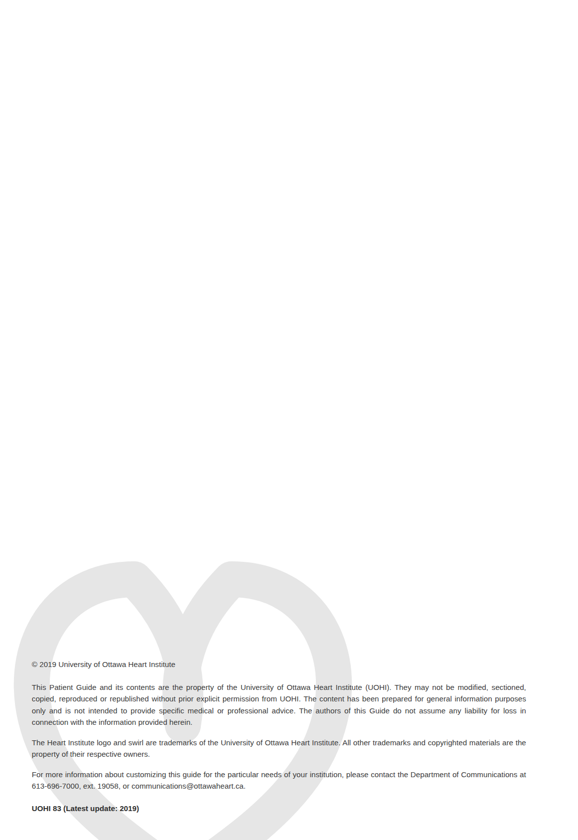© 2019 University of Ottawa Heart Institute
This Patient Guide and its contents are the property of the University of Ottawa Heart Institute (UOHI). They may not be modified, sectioned, copied, reproduced or republished without prior explicit permission from UOHI. The content has been prepared for general information purposes only and is not intended to provide specific medical or professional advice. The authors of this Guide do not assume any liability for loss in connection with the information provided herein.
The Heart Institute logo and swirl are trademarks of the University of Ottawa Heart Institute. All other trademarks and copyrighted materials are the property of their respective owners.
For more information about customizing this guide for the particular needs of your institution, please contact the Department of Communications at 613-696-7000, ext. 19058, or communications@ottawaheart.ca.
UOHI 83 (Latest update: 2019)